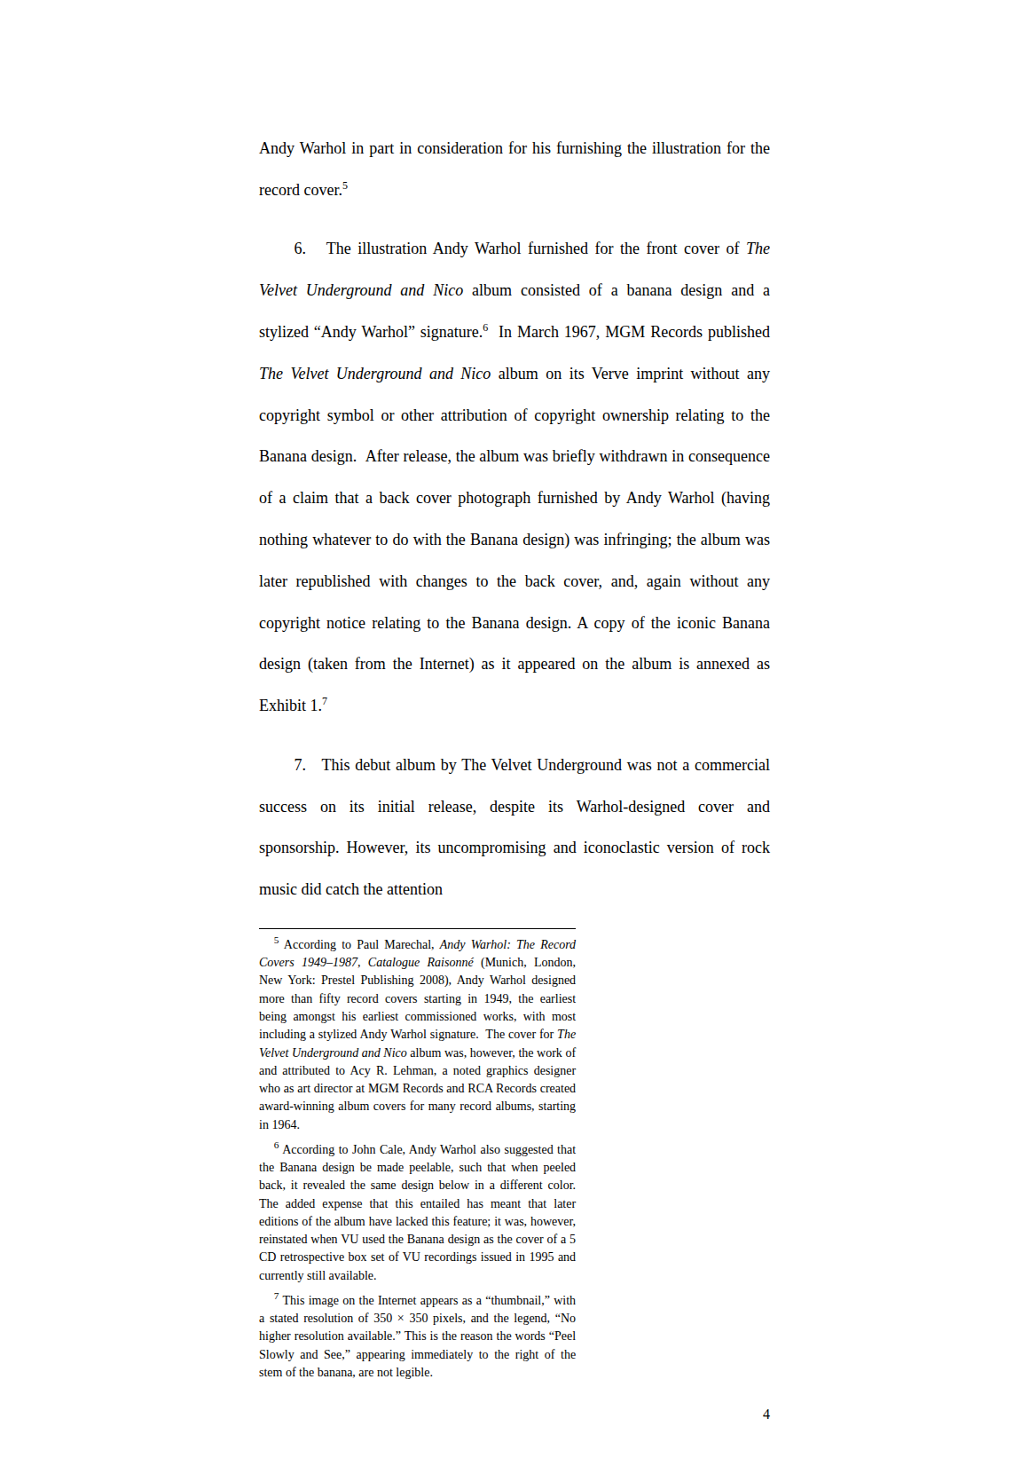Andy Warhol in part in consideration for his furnishing the illustration for the record cover.5
6. The illustration Andy Warhol furnished for the front cover of The Velvet Underground and Nico album consisted of a banana design and a stylized “Andy Warhol” signature.6 In March 1967, MGM Records published The Velvet Underground and Nico album on its Verve imprint without any copyright symbol or other attribution of copyright ownership relating to the Banana design. After release, the album was briefly withdrawn in consequence of a claim that a back cover photograph furnished by Andy Warhol (having nothing whatever to do with the Banana design) was infringing; the album was later republished with changes to the back cover, and, again without any copyright notice relating to the Banana design. A copy of the iconic Banana design (taken from the Internet) as it appeared on the album is annexed as Exhibit 1.7
7. This debut album by The Velvet Underground was not a commercial success on its initial release, despite its Warhol-designed cover and sponsorship. However, its uncompromising and iconoclastic version of rock music did catch the attention
5 According to Paul Marechal, Andy Warhol: The Record Covers 1949–1987, Catalogue Raisonné (Munich, London, New York: Prestel Publishing 2008), Andy Warhol designed more than fifty record covers starting in 1949, the earliest being amongst his earliest commissioned works, with most including a stylized Andy Warhol signature. The cover for The Velvet Underground and Nico album was, however, the work of and attributed to Acy R. Lehman, a noted graphics designer who as art director at MGM Records and RCA Records created award-winning album covers for many record albums, starting in 1964.
6 According to John Cale, Andy Warhol also suggested that the Banana design be made peelable, such that when peeled back, it revealed the same design below in a different color. The added expense that this entailed has meant that later editions of the album have lacked this feature; it was, however, reinstated when VU used the Banana design as the cover of a 5 CD retrospective box set of VU recordings issued in 1995 and currently still available.
7 This image on the Internet appears as a “thumbnail,” with a stated resolution of 350 × 350 pixels, and the legend, “No higher resolution available.” This is the reason the words “Peel Slowly and See,” appearing immediately to the right of the stem of the banana, are not legible.
4